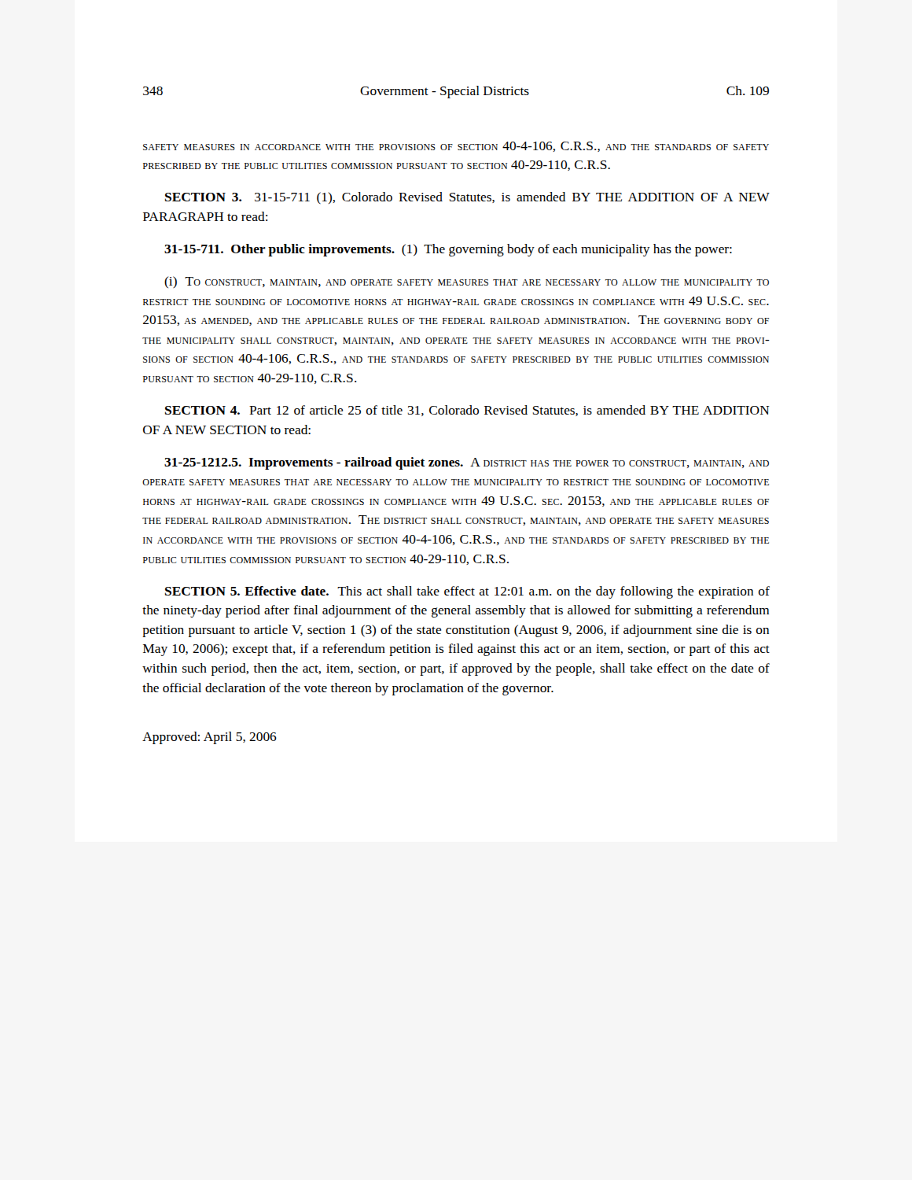348 Government - Special Districts Ch. 109
safety measures in accordance with the provisions of section 40-4-106, C.R.S., and the standards of safety prescribed by the public utilities commission pursuant to section 40-29-110, C.R.S.
SECTION 3. 31-15-711 (1), Colorado Revised Statutes, is amended BY THE ADDITION OF A NEW PARAGRAPH to read:
31-15-711. Other public improvements. (1) The governing body of each municipality has the power:
(i) To construct, maintain, and operate safety measures that are necessary to allow the municipality to restrict the sounding of locomotive horns at highway-rail grade crossings in compliance with 49 U.S.C. sec. 20153, as amended, and the applicable rules of the federal railroad administration. The governing body of the municipality shall construct, maintain, and operate the safety measures in accordance with the provisions of section 40-4-106, C.R.S., and the standards of safety prescribed by the public utilities commission pursuant to section 40-29-110, C.R.S.
SECTION 4. Part 12 of article 25 of title 31, Colorado Revised Statutes, is amended BY THE ADDITION OF A NEW SECTION to read:
31-25-1212.5. Improvements - railroad quiet zones. A district has the power to construct, maintain, and operate safety measures that are necessary to allow the municipality to restrict the sounding of locomotive horns at highway-rail grade crossings in compliance with 49 U.S.C. sec. 20153, and the applicable rules of the federal railroad administration. The district shall construct, maintain, and operate the safety measures in accordance with the provisions of section 40-4-106, C.R.S., and the standards of safety prescribed by the public utilities commission pursuant to section 40-29-110, C.R.S.
SECTION 5. Effective date. This act shall take effect at 12:01 a.m. on the day following the expiration of the ninety-day period after final adjournment of the general assembly that is allowed for submitting a referendum petition pursuant to article V, section 1 (3) of the state constitution (August 9, 2006, if adjournment sine die is on May 10, 2006); except that, if a referendum petition is filed against this act or an item, section, or part of this act within such period, then the act, item, section, or part, if approved by the people, shall take effect on the date of the official declaration of the vote thereon by proclamation of the governor.
Approved: April 5, 2006